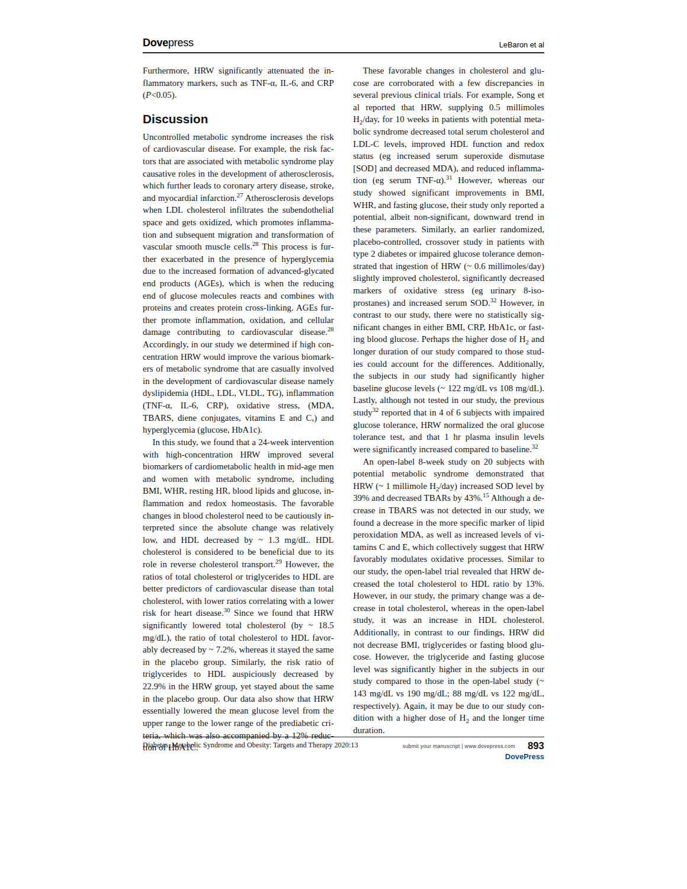Dovepress
LeBaron et al
Furthermore, HRW significantly attenuated the inflammatory markers, such as TNF-α, IL-6, and CRP (P<0.05).
Discussion
Uncontrolled metabolic syndrome increases the risk of cardiovascular disease. For example, the risk factors that are associated with metabolic syndrome play causative roles in the development of atherosclerosis, which further leads to coronary artery disease, stroke, and myocardial infarction.27 Atherosclerosis develops when LDL cholesterol infiltrates the subendothelial space and gets oxidized, which promotes inflammation and subsequent migration and transformation of vascular smooth muscle cells.28 This process is further exacerbated in the presence of hyperglycemia due to the increased formation of advanced-glycated end products (AGEs), which is when the reducing end of glucose molecules reacts and combines with proteins and creates protein cross-linking. AGEs further promote inflammation, oxidation, and cellular damage contributing to cardiovascular disease.28 Accordingly, in our study we determined if high concentration HRW would improve the various biomarkers of metabolic syndrome that are casually involved in the development of cardiovascular disease namely dyslipidemia (HDL, LDL, VLDL, TG), inflammation (TNF-α, IL-6, CRP), oxidative stress, (MDA, TBARS, diene conjugates, vitamins E and C,) and hyperglycemia (glucose, HbA1c).
In this study, we found that a 24-week intervention with high-concentration HRW improved several biomarkers of cardiometabolic health in mid-age men and women with metabolic syndrome, including BMI, WHR, resting HR, blood lipids and glucose, inflammation and redox homeostasis. The favorable changes in blood cholesterol need to be cautiously interpreted since the absolute change was relatively low, and HDL decreased by ~ 1.3 mg/dL. HDL cholesterol is considered to be beneficial due to its role in reverse cholesterol transport.29 However, the ratios of total cholesterol or triglycerides to HDL are better predictors of cardiovascular disease than total cholesterol, with lower ratios correlating with a lower risk for heart disease.30 Since we found that HRW significantly lowered total cholesterol (by ~ 18.5 mg/dL), the ratio of total cholesterol to HDL favorably decreased by ~ 7.2%, whereas it stayed the same in the placebo group. Similarly, the risk ratio of triglycerides to HDL auspiciously decreased by 22.9% in the HRW group, yet stayed about the same in the placebo group. Our data also show that HRW essentially lowered the mean glucose level from the upper range to the lower range of the prediabetic criteria, which was also accompanied by a 12% reduction of HbA1C.
These favorable changes in cholesterol and glucose are corroborated with a few discrepancies in several previous clinical trials. For example, Song et al reported that HRW, supplying 0.5 millimoles H2/day, for 10 weeks in patients with potential metabolic syndrome decreased total serum cholesterol and LDL-C levels, improved HDL function and redox status (eg increased serum superoxide dismutase [SOD] and decreased MDA), and reduced inflammation (eg serum TNF-α).31 However, whereas our study showed significant improvements in BMI, WHR, and fasting glucose, their study only reported a potential, albeit non-significant, downward trend in these parameters. Similarly, an earlier randomized, placebo-controlled, crossover study in patients with type 2 diabetes or impaired glucose tolerance demonstrated that ingestion of HRW (~ 0.6 millimoles/day) slightly improved cholesterol, significantly decreased markers of oxidative stress (eg urinary 8-isoprostanes) and increased serum SOD.32 However, in contrast to our study, there were no statistically significant changes in either BMI, CRP, HbA1c, or fasting blood glucose. Perhaps the higher dose of H2 and longer duration of our study compared to those studies could account for the differences. Additionally, the subjects in our study had significantly higher baseline glucose levels (~ 122 mg/dL vs 108 mg/dL). Lastly, although not tested in our study, the previous study32 reported that in 4 of 6 subjects with impaired glucose tolerance, HRW normalized the oral glucose tolerance test, and that 1 hr plasma insulin levels were significantly increased compared to baseline.32
An open-label 8-week study on 20 subjects with potential metabolic syndrome demonstrated that HRW (~ 1 millimole H2/day) increased SOD level by 39% and decreased TBARs by 43%.15 Although a decrease in TBARS was not detected in our study, we found a decrease in the more specific marker of lipid peroxidation MDA, as well as increased levels of vitamins C and E, which collectively suggest that HRW favorably modulates oxidative processes. Similar to our study, the open-label trial revealed that HRW decreased the total cholesterol to HDL ratio by 13%. However, in our study, the primary change was a decrease in total cholesterol, whereas in the open-label study, it was an increase in HDL cholesterol. Additionally, in contrast to our findings, HRW did not decrease BMI, triglycerides or fasting blood glucose. However, the triglyceride and fasting glucose level was significantly higher in the subjects in our study compared to those in the open-label study (~ 143 mg/dL vs 190 mg/dL; 88 mg/dL vs 122 mg/dL, respectively). Again, it may be due to our study condition with a higher dose of H2 and the longer time duration.
Diabetes, Metabolic Syndrome and Obesity: Targets and Therapy 2020:13
submit your manuscript | www.dovepress.com 893
DovePress